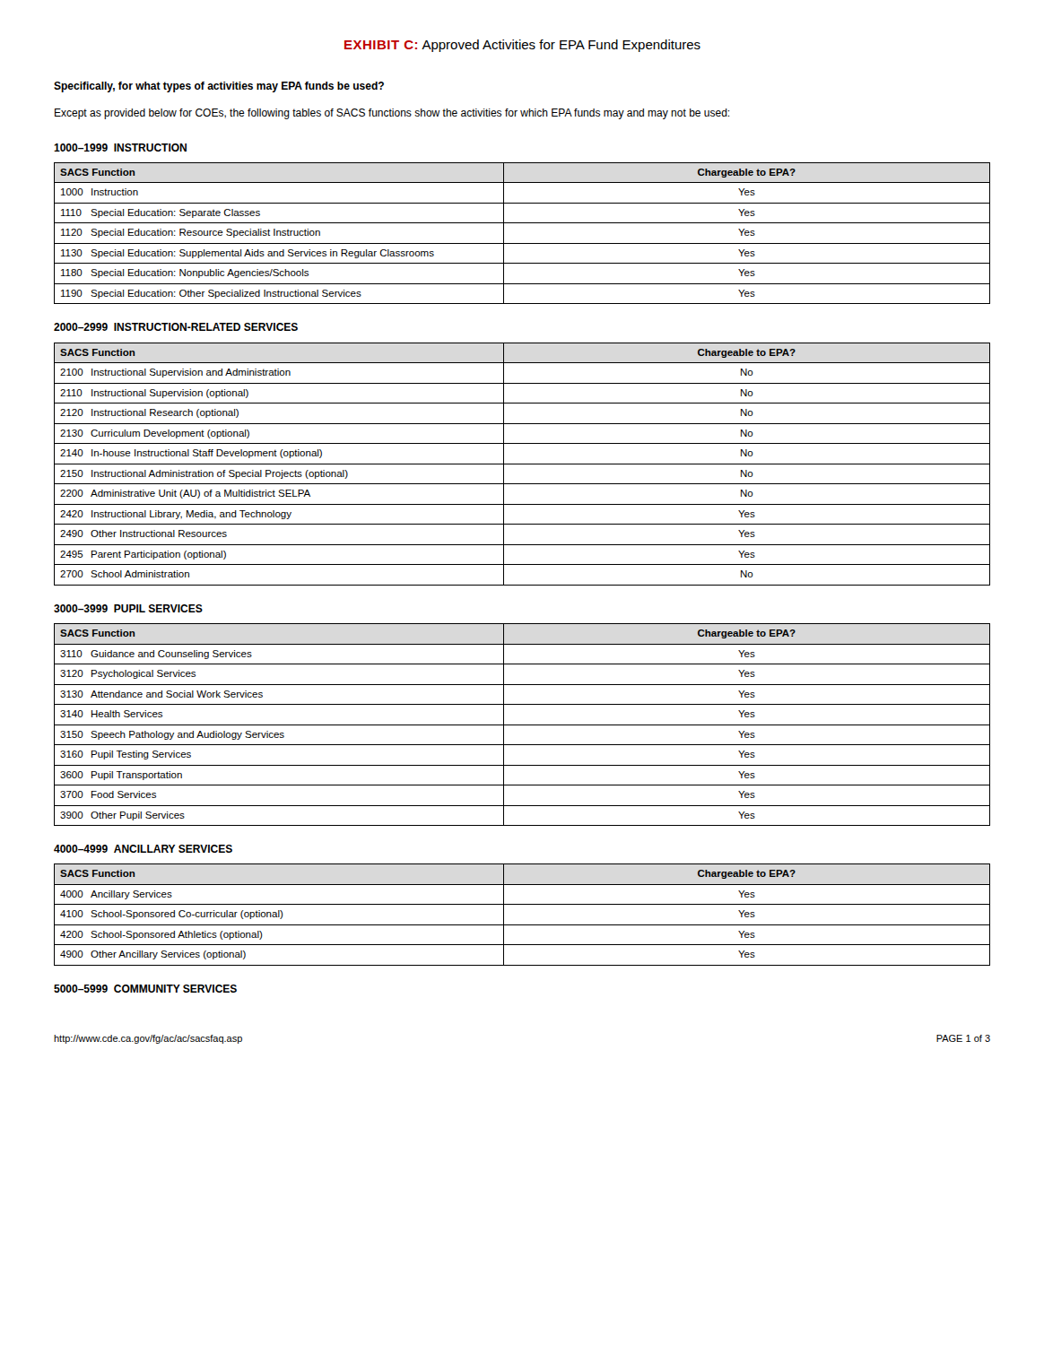EXHIBIT C: Approved Activities for EPA Fund Expenditures
Specifically, for what types of activities may EPA funds be used?
Except as provided below for COEs, the following tables of SACS functions show the activities for which EPA funds may and may not be used:
1000–1999 INSTRUCTION
| SACS Function | Chargeable to EPA? |
| --- | --- |
| 1000 Instruction | Yes |
| 1110 Special Education: Separate Classes | Yes |
| 1120 Special Education: Resource Specialist Instruction | Yes |
| 1130 Special Education: Supplemental Aids and Services in Regular Classrooms | Yes |
| 1180 Special Education: Nonpublic Agencies/Schools | Yes |
| 1190 Special Education: Other Specialized Instructional Services | Yes |
2000–2999 INSTRUCTION-RELATED SERVICES
| SACS Function | Chargeable to EPA? |
| --- | --- |
| 2100 Instructional Supervision and Administration | No |
| 2110 Instructional Supervision (optional) | No |
| 2120 Instructional Research (optional) | No |
| 2130 Curriculum Development (optional) | No |
| 2140 In-house Instructional Staff Development (optional) | No |
| 2150 Instructional Administration of Special Projects (optional) | No |
| 2200 Administrative Unit (AU) of a Multidistrict SELPA | No |
| 2420 Instructional Library, Media, and Technology | Yes |
| 2490 Other Instructional Resources | Yes |
| 2495 Parent Participation (optional) | Yes |
| 2700 School Administration | No |
3000–3999 PUPIL SERVICES
| SACS Function | Chargeable to EPA? |
| --- | --- |
| 3110 Guidance and Counseling Services | Yes |
| 3120 Psychological Services | Yes |
| 3130 Attendance and Social Work Services | Yes |
| 3140 Health Services | Yes |
| 3150 Speech Pathology and Audiology Services | Yes |
| 3160 Pupil Testing Services | Yes |
| 3600 Pupil Transportation | Yes |
| 3700 Food Services | Yes |
| 3900 Other Pupil Services | Yes |
4000–4999 ANCILLARY SERVICES
| SACS Function | Chargeable to EPA? |
| --- | --- |
| 4000 Ancillary Services | Yes |
| 4100 School-Sponsored Co-curricular (optional) | Yes |
| 4200 School-Sponsored Athletics (optional) | Yes |
| 4900 Other Ancillary Services (optional) | Yes |
5000–5999 COMMUNITY SERVICES
http://www.cde.ca.gov/fg/ac/ac/sacsfaq.asp PAGE 1 of 3